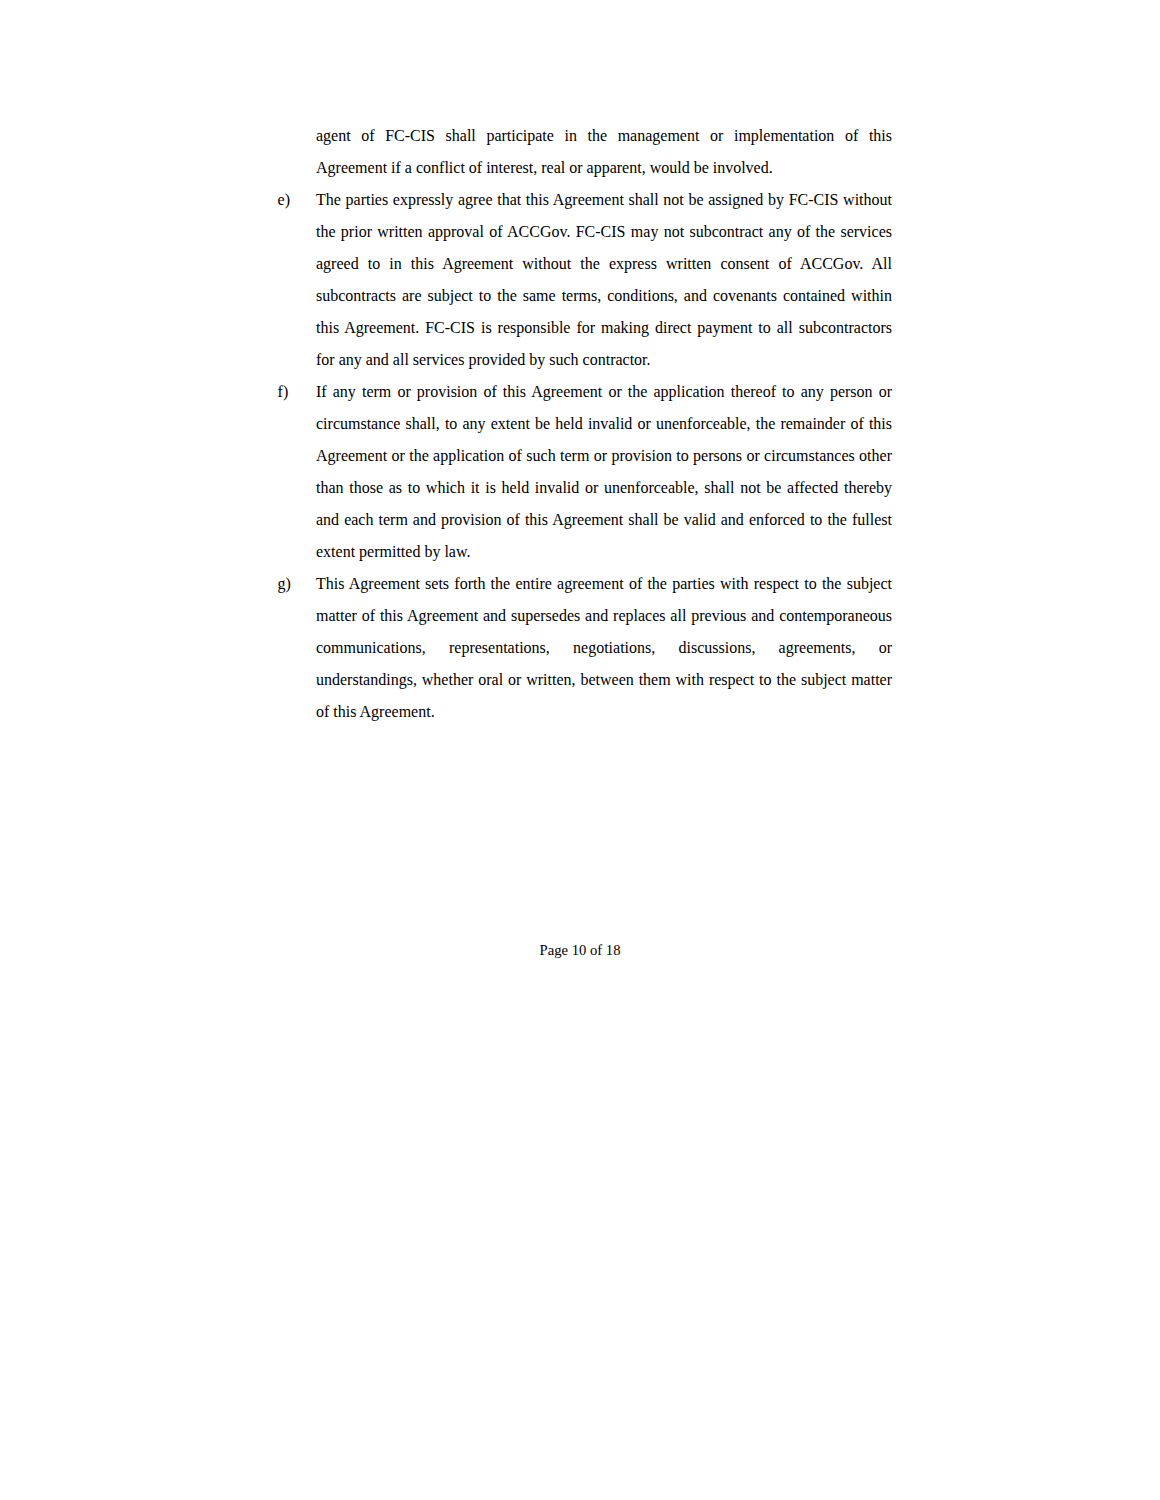agent of FC-CIS shall participate in the management or implementation of this Agreement if a conflict of interest, real or apparent, would be involved.
e) The parties expressly agree that this Agreement shall not be assigned by FC-CIS without the prior written approval of ACCGov. FC-CIS may not subcontract any of the services agreed to in this Agreement without the express written consent of ACCGov. All subcontracts are subject to the same terms, conditions, and covenants contained within this Agreement. FC-CIS is responsible for making direct payment to all subcontractors for any and all services provided by such contractor.
f) If any term or provision of this Agreement or the application thereof to any person or circumstance shall, to any extent be held invalid or unenforceable, the remainder of this Agreement or the application of such term or provision to persons or circumstances other than those as to which it is held invalid or unenforceable, shall not be affected thereby and each term and provision of this Agreement shall be valid and enforced to the fullest extent permitted by law.
g) This Agreement sets forth the entire agreement of the parties with respect to the subject matter of this Agreement and supersedes and replaces all previous and contemporaneous communications, representations, negotiations, discussions, agreements, or understandings, whether oral or written, between them with respect to the subject matter of this Agreement.
Page 10 of 18